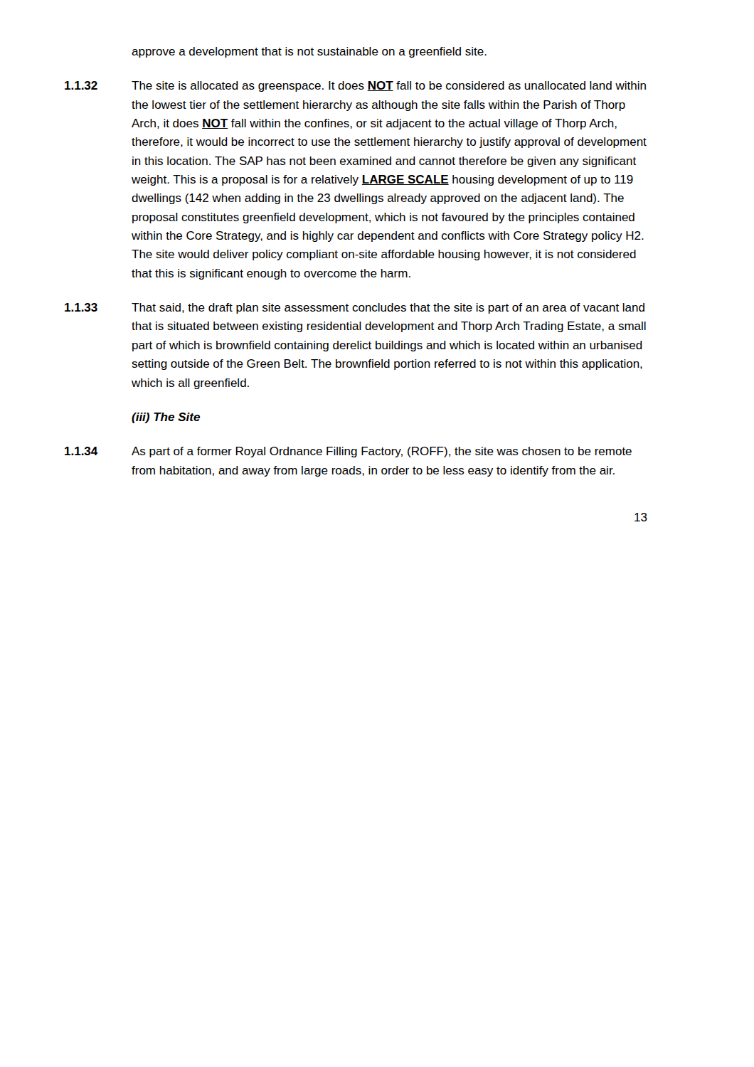approve a development that is not sustainable on a greenfield site.
1.1.32 The site is allocated as greenspace. It does NOT fall to be considered as unallocated land within the lowest tier of the settlement hierarchy as although the site falls within the Parish of Thorp Arch, it does NOT fall within the confines, or sit adjacent to the actual village of Thorp Arch, therefore, it would be incorrect to use the settlement hierarchy to justify approval of development in this location. The SAP has not been examined and cannot therefore be given any significant weight. This is a proposal is for a relatively LARGE SCALE housing development of up to 119 dwellings (142 when adding in the 23 dwellings already approved on the adjacent land). The proposal constitutes greenfield development, which is not favoured by the principles contained within the Core Strategy, and is highly car dependent and conflicts with Core Strategy policy H2. The site would deliver policy compliant on-site affordable housing however, it is not considered that this is significant enough to overcome the harm.
1.1.33 That said, the draft plan site assessment concludes that the site is part of an area of vacant land that is situated between existing residential development and Thorp Arch Trading Estate, a small part of which is brownfield containing derelict buildings and which is located within an urbanised setting outside of the Green Belt. The brownfield portion referred to is not within this application, which is all greenfield.
(iii) The Site
1.1.34 As part of a former Royal Ordnance Filling Factory, (ROFF), the site was chosen to be remote from habitation, and away from large roads, in order to be less easy to identify from the air.
13